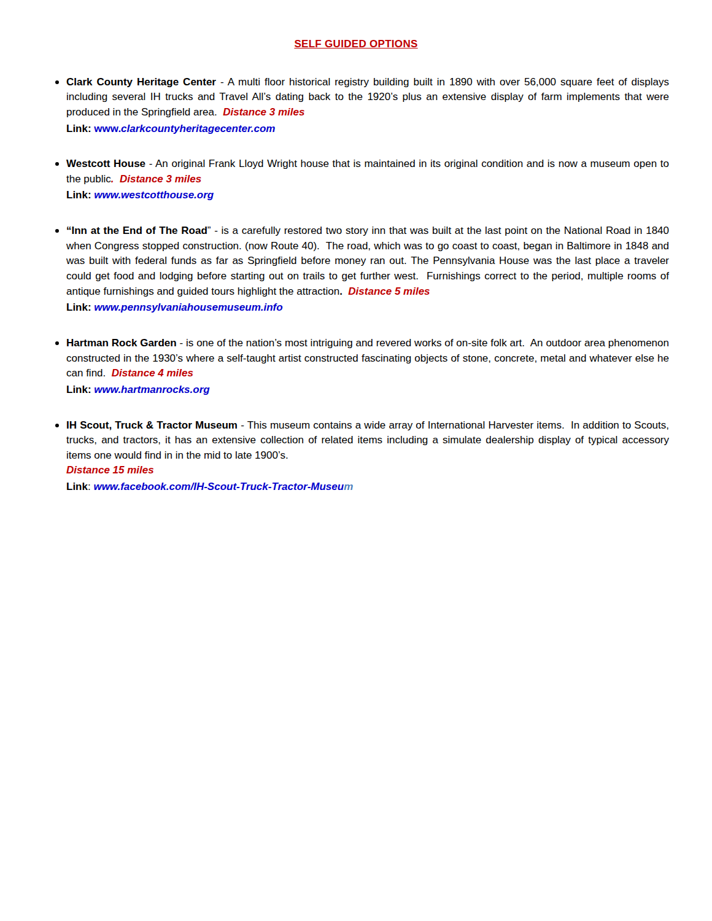SELF GUIDED OPTIONS
Clark County Heritage Center - A multi floor historical registry building built in 1890 with over 56,000 square feet of displays including several IH trucks and Travel All’s dating back to the 1920’s plus an extensive display of farm implements that were produced in the Springfield area. Distance 3 miles
Link: www.clarkcountyheritagecenter.com
Westcott House - An original Frank Lloyd Wright house that is maintained in its original condition and is now a museum open to the public. Distance 3 miles
Link: www.westcotthouse.org
“Inn at the End of The Road” - is a carefully restored two story inn that was built at the last point on the National Road in 1840 when Congress stopped construction. (now Route 40). The road, which was to go coast to coast, began in Baltimore in 1848 and was built with federal funds as far as Springfield before money ran out. The Pennsylvania House was the last place a traveler could get food and lodging before starting out on trails to get further west. Furnishings correct to the period, multiple rooms of antique furnishings and guided tours highlight the attraction. Distance 5 miles
Link: www.pennsylvaniahousemuseum.info
Hartman Rock Garden - is one of the nation’s most intriguing and revered works of on-site folk art. An outdoor area phenomenon constructed in the 1930’s where a self-taught artist constructed fascinating objects of stone, concrete, metal and whatever else he can find. Distance 4 miles
Link: www.hartmanrocks.org
IH Scout, Truck & Tractor Museum - This museum contains a wide array of International Harvester items. In addition to Scouts, trucks, and tractors, it has an extensive collection of related items including a simulate dealership display of typical accessory items one would find in in the mid to late 1900’s.
Distance 15 miles
Link: www.facebook.com/IH-Scout-Truck-Tractor-Museum